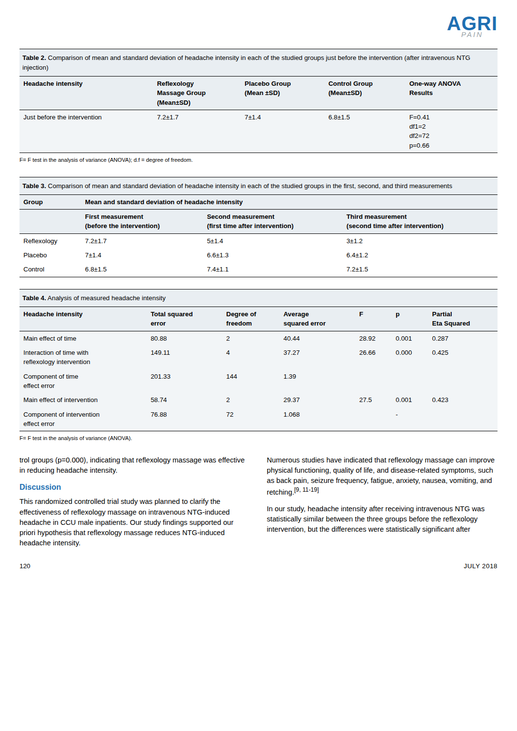AGRI
PAIN
Table 2. Comparison of mean and standard deviation of headache intensity in each of the studied groups just before the intervention (after intravenous NTG injection)
| Headache intensity | Reflexology Massage Group (Mean±SD) | Placebo Group (Mean ±SD) | Control Group (Mean±SD) | One-way ANOVA Results |
| --- | --- | --- | --- | --- |
| Just before the intervention | 7.2±1.7 | 7±1.4 | 6.8±1.5 | F=0.41 df1=2 df2=72 p=0.66 |
F= F test in the analysis of variance (ANOVA); d.f = degree of freedom.
Table 3. Comparison of mean and standard deviation of headache intensity in each of the studied groups in the first, second, and third measurements
| Group | Mean and standard deviation of headache intensity |
| --- | --- |
| | First measurement (before the intervention) | Second measurement (first time after intervention) | Third measurement (second time after intervention) |
| Reflexology | 7.2±1.7 | 5±1.4 | 3±1.2 |
| Placebo | 7±1.4 | 6.6±1.3 | 6.4±1.2 |
| Control | 6.8±1.5 | 7.4±1.1 | 7.2±1.5 |
Table 4. Analysis of measured headache intensity
| Headache intensity | Total squared error | Degree of freedom | Average squared error | F | p | Partial Eta Squared |
| --- | --- | --- | --- | --- | --- | --- |
| Main effect of time | 80.88 | 2 | 40.44 | 28.92 | 0.001 | 0.287 |
| Interaction of time with reflexology intervention | 149.11 | 4 | 37.27 | 26.66 | 0.000 | 0.425 |
| Component of time effect error | 201.33 | 144 | 1.39 | | | |
| Main effect of intervention | 58.74 | 2 | 29.37 | 27.5 | 0.001 | 0.423 |
| Component of intervention effect error | 76.88 | 72 | 1.068 | | - | |
F= F test in the analysis of variance (ANOVA).
trol groups (p=0.000), indicating that reflexology massage was effective in reducing headache intensity.
Discussion
This randomized controlled trial study was planned to clarify the effectiveness of reflexology massage on intravenous NTG-induced headache in CCU male inpatients. Our study findings supported our priori hypothesis that reflexology massage reduces NTG-induced headache intensity.
Numerous studies have indicated that reflexology massage can improve physical functioning, quality of life, and disease-related symptoms, such as back pain, seizure frequency, fatigue, anxiety, nausea, vomiting, and retching.[9, 11-19]
In our study, headache intensity after receiving intravenous NTG was statistically similar between the three groups before the reflexology intervention, but the differences were statistically significant after
120
JULY 2018